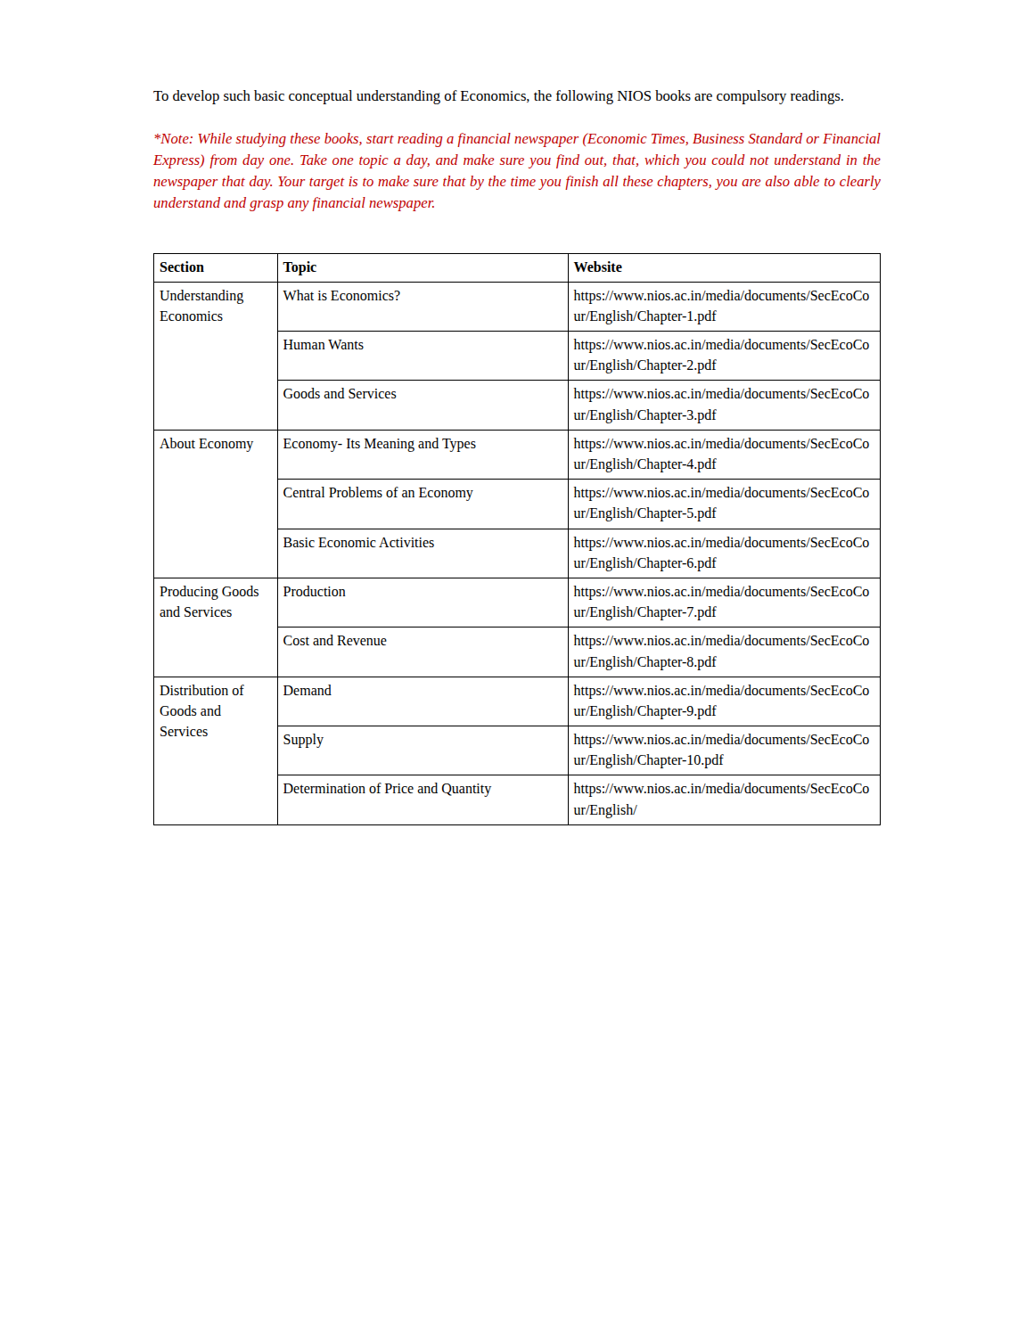To develop such basic conceptual understanding of Economics, the following NIOS books are compulsory readings.
*Note: While studying these books, start reading a financial newspaper (Economic Times, Business Standard or Financial Express) from day one. Take one topic a day, and make sure you find out, that, which you could not understand in the newspaper that day. Your target is to make sure that by the time you finish all these chapters, you are also able to clearly understand and grasp any financial newspaper.
| Section | Topic | Website |
| --- | --- | --- |
| Understanding Economics | What is Economics? | https://www.nios.ac.in/media/documents/SecEcoCour/English/Chapter-1.pdf |
| Human Wants | https://www.nios.ac.in/media/documents/SecEcoCour/English/Chapter-2.pdf |
| Goods and Services | https://www.nios.ac.in/media/documents/SecEcoCour/English/Chapter-3.pdf |
| About Economy | Economy- Its Meaning and Types | https://www.nios.ac.in/media/documents/SecEcoCour/English/Chapter-4.pdf |
| Central Problems of an Economy | https://www.nios.ac.in/media/documents/SecEcoCour/English/Chapter-5.pdf |
| Basic Economic Activities | https://www.nios.ac.in/media/documents/SecEcoCour/English/Chapter-6.pdf |
| Producing Goods and Services | Production | https://www.nios.ac.in/media/documents/SecEcoCour/English/Chapter-7.pdf |
| Cost and Revenue | https://www.nios.ac.in/media/documents/SecEcoCour/English/Chapter-8.pdf |
| Distribution of Goods and Services | Demand | https://www.nios.ac.in/media/documents/SecEcoCour/English/Chapter-9.pdf |
| Supply | https://www.nios.ac.in/media/documents/SecEcoCour/English/Chapter-10.pdf |
| Determination of Price and Quantity | https://www.nios.ac.in/media/documents/SecEcoCour/English/ |